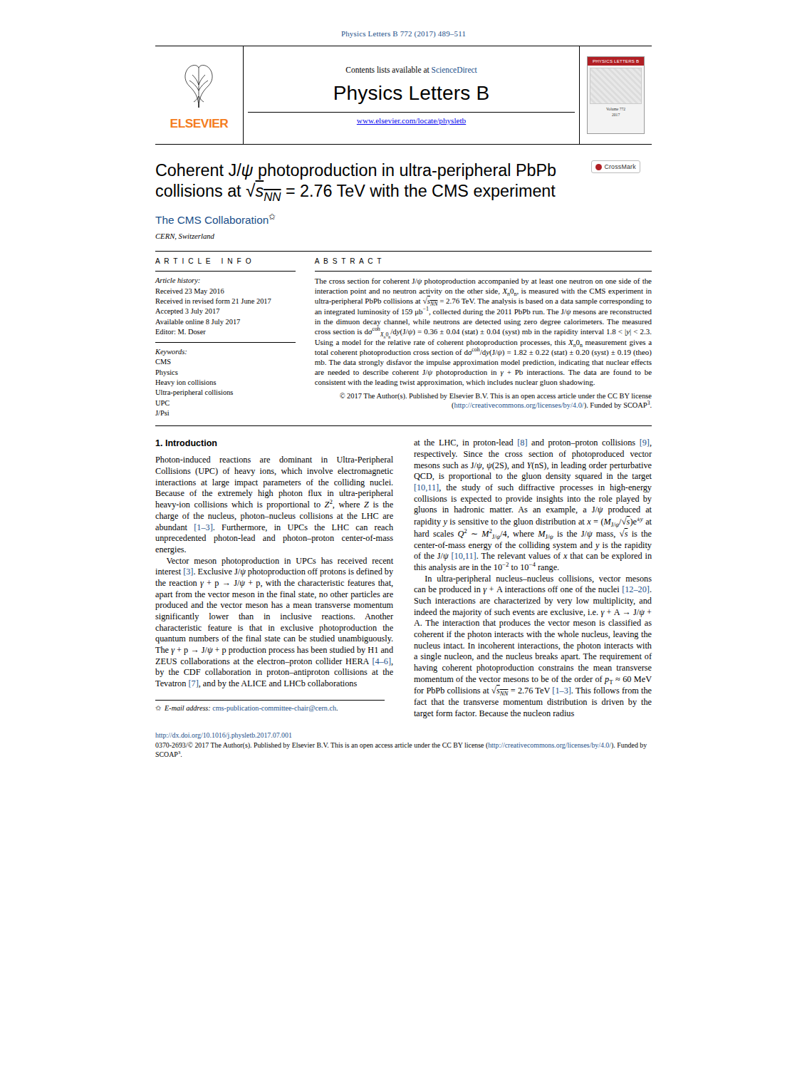Physics Letters B 772 (2017) 489–511
ELSEVIER
Contents lists available at ScienceDirect
Physics Letters B
www.elsevier.com/locate/physletb
PHYSICS LETTERS B
Volume 772
2017
CrossMark
Coherent J/ψ photoproduction in ultra-peripheral PbPb collisions at √sNN = 2.76 TeV with the CMS experiment
The CMS Collaboration✩
CERN, Switzerland
A R T I C L E I N F O
Article history:
Received 23 May 2016
Received in revised form 21 June 2017
Accepted 3 July 2017
Available online 8 July 2017
Editor: M. Doser
Keywords:
CMS
Physics
Heavy ion collisions
Ultra-peripheral collisions
UPC
J/Psi
A B S T R A C T
The cross section for coherent J/ψ photoproduction accompanied by at least one neutron on one side of the interaction point and no neutron activity on the other side, Xn0n, is measured with the CMS experiment in ultra-peripheral PbPb collisions at √sNN = 2.76 TeV. The analysis is based on a data sample corresponding to an integrated luminosity of 159 μb−1, collected during the 2011 PbPb run. The J/ψ mesons are reconstructed in the dimuon decay channel, while neutrons are detected using zero degree calorimeters. The measured cross section is dσcohXn0n/dy(J/ψ) = 0.36 ± 0.04 (stat) ± 0.04 (syst) mb in the rapidity interval 1.8 < |y| < 2.3. Using a model for the relative rate of coherent photoproduction processes, this Xn0n measurement gives a total coherent photoproduction cross section of dσcoh/dy(J/ψ) = 1.82 ± 0.22 (stat) ± 0.20 (syst) ± 0.19 (theo) mb. The data strongly disfavor the impulse approximation model prediction, indicating that nuclear effects are needed to describe coherent J/ψ photoproduction in γ + Pb interactions. The data are found to be consistent with the leading twist approximation, which includes nuclear gluon shadowing.
© 2017 The Author(s). Published by Elsevier B.V. This is an open access article under the CC BY license
(http://creativecommons.org/licenses/by/4.0/). Funded by SCOAP3.
1. Introduction
Photon-induced reactions are dominant in Ultra-Peripheral Collisions (UPC) of heavy ions, which involve electromagnetic interactions at large impact parameters of the colliding nuclei. Because of the extremely high photon flux in ultra-peripheral heavy-ion collisions which is proportional to Z2, where Z is the charge of the nucleus, photon–nucleus collisions at the LHC are abundant [1–3]. Furthermore, in UPCs the LHC can reach unprecedented photon-lead and photon–proton center-of-mass energies.
Vector meson photoproduction in UPCs has received recent interest [3]. Exclusive J/ψ photoproduction off protons is defined by the reaction γ + p → J/ψ + p, with the characteristic features that, apart from the vector meson in the final state, no other particles are produced and the vector meson has a mean transverse momentum significantly lower than in inclusive reactions. Another characteristic feature is that in exclusive photoproduction the quantum numbers of the final state can be studied unambiguously. The γ + p → J/ψ + p production process has been studied by H1 and ZEUS collaborations at the electron–proton collider HERA [4–6], by the CDF collaboration in proton–antiproton collisions at the Tevatron [7], and by the ALICE and LHCb collaborations
✩ E-mail address: cms-publication-committee-chair@cern.ch.
at the LHC, in proton-lead [8] and proton–proton collisions [9], respectively. Since the cross section of photoproduced vector mesons such as J/ψ, ψ(2S), and Υ(nS), in leading order perturbative QCD, is proportional to the gluon density squared in the target [10,11], the study of such diffractive processes in high-energy collisions is expected to provide insights into the role played by gluons in hadronic matter. As an example, a J/ψ produced at rapidity y is sensitive to the gluon distribution at x = (MJ/ψ/√s)e±y at hard scales Q2 ∼ M2J/ψ/4, where MJ/ψ is the J/ψ mass, √s is the center-of-mass energy of the colliding system and y is the rapidity of the J/ψ [10,11]. The relevant values of x that can be explored in this analysis are in the 10−2 to 10−4 range.
In ultra-peripheral nucleus–nucleus collisions, vector mesons can be produced in γ + A interactions off one of the nuclei [12–20]. Such interactions are characterized by very low multiplicity, and indeed the majority of such events are exclusive, i.e. γ + A → J/ψ + A. The interaction that produces the vector meson is classified as coherent if the photon interacts with the whole nucleus, leaving the nucleus intact. In incoherent interactions, the photon interacts with a single nucleon, and the nucleus breaks apart. The requirement of having coherent photoproduction constrains the mean transverse momentum of the vector mesons to be of the order of pT ≈ 60 MeV for PbPb collisions at √sNN = 2.76 TeV [1–3]. This follows from the fact that the transverse momentum distribution is driven by the target form factor. Because the nucleon radius
http://dx.doi.org/10.1016/j.physletb.2017.07.001
0370-2693/© 2017 The Author(s). Published by Elsevier B.V. This is an open access article under the CC BY license (http://creativecommons.org/licenses/by/4.0/). Funded by SCOAP3.